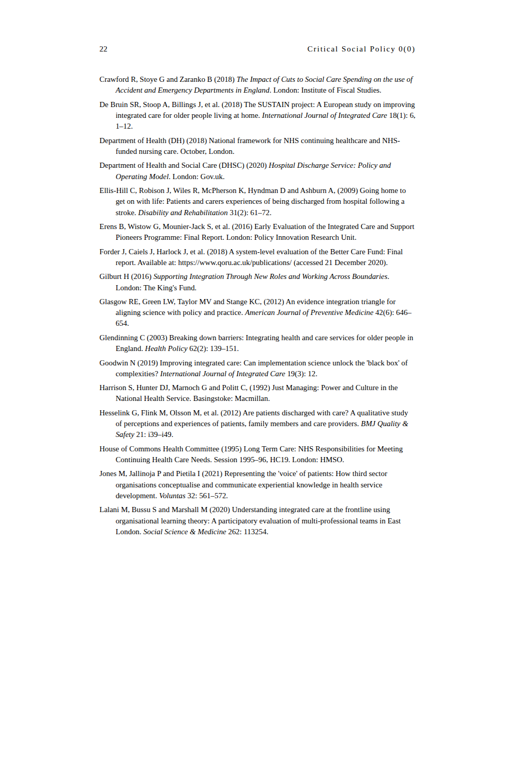22 Critical Social Policy 0(0)
Crawford R, Stoye G and Zaranko B (2018) The Impact of Cuts to Social Care Spending on the use of Accident and Emergency Departments in England. London: Institute of Fiscal Studies.
De Bruin SR, Stoop A, Billings J, et al. (2018) The SUSTAIN project: A European study on improving integrated care for older people living at home. International Journal of Integrated Care 18(1): 6, 1–12.
Department of Health (DH) (2018) National framework for NHS continuing healthcare and NHS-funded nursing care. October, London.
Department of Health and Social Care (DHSC) (2020) Hospital Discharge Service: Policy and Operating Model. London: Gov.uk.
Ellis-Hill C, Robison J, Wiles R, McPherson K, Hyndman D and Ashburn A, (2009) Going home to get on with life: Patients and carers experiences of being discharged from hospital following a stroke. Disability and Rehabilitation 31(2): 61–72.
Erens B, Wistow G, Mounier-Jack S, et al. (2016) Early Evaluation of the Integrated Care and Support Pioneers Programme: Final Report. London: Policy Innovation Research Unit.
Forder J, Caiels J, Harlock J, et al. (2018) A system-level evaluation of the Better Care Fund: Final report. Available at: https://www.qoru.ac.uk/publications/ (accessed 21 December 2020).
Gilburt H (2016) Supporting Integration Through New Roles and Working Across Boundaries. London: The King's Fund.
Glasgow RE, Green LW, Taylor MV and Stange KC, (2012) An evidence integration triangle for aligning science with policy and practice. American Journal of Preventive Medicine 42(6): 646–654.
Glendinning C (2003) Breaking down barriers: Integrating health and care services for older people in England. Health Policy 62(2): 139–151.
Goodwin N (2019) Improving integrated care: Can implementation science unlock the 'black box' of complexities? International Journal of Integrated Care 19(3): 12.
Harrison S, Hunter DJ, Marnoch G and Politt C, (1992) Just Managing: Power and Culture in the National Health Service. Basingstoke: Macmillan.
Hesselink G, Flink M, Olsson M, et al. (2012) Are patients discharged with care? A qualitative study of perceptions and experiences of patients, family members and care providers. BMJ Quality & Safety 21: i39–i49.
House of Commons Health Committee (1995) Long Term Care: NHS Responsibilities for Meeting Continuing Health Care Needs. Session 1995–96, HC19. London: HMSO.
Jones M, Jallinoja P and Pietila I (2021) Representing the 'voice' of patients: How third sector organisations conceptualise and communicate experiential knowledge in health service development. Voluntas 32: 561–572.
Lalani M, Bussu S and Marshall M (2020) Understanding integrated care at the frontline using organisational learning theory: A participatory evaluation of multi-professional teams in East London. Social Science & Medicine 262: 113254.